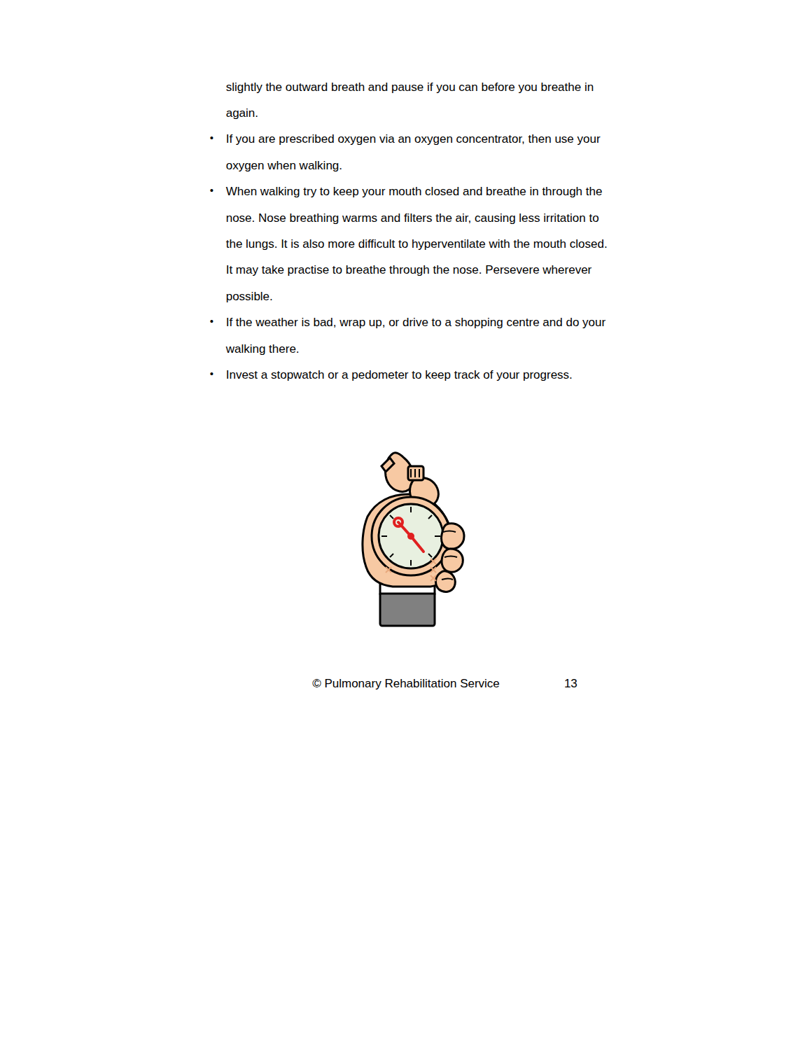slightly the outward breath and pause if you can before you breathe in again.
If you are prescribed oxygen via an oxygen concentrator, then use your oxygen when walking.
When walking try to keep your mouth closed and breathe in through the nose. Nose breathing warms and filters the air, causing less irritation to the lungs. It is also more difficult to hyperventilate with the mouth closed. It may take practise to breathe through the nose. Persevere wherever possible.
If the weather is bad, wrap up, or drive to a shopping centre and do your walking there.
Invest a stopwatch or a pedometer to keep track of your progress.
© Pulmonary Rehabilitation Service 13